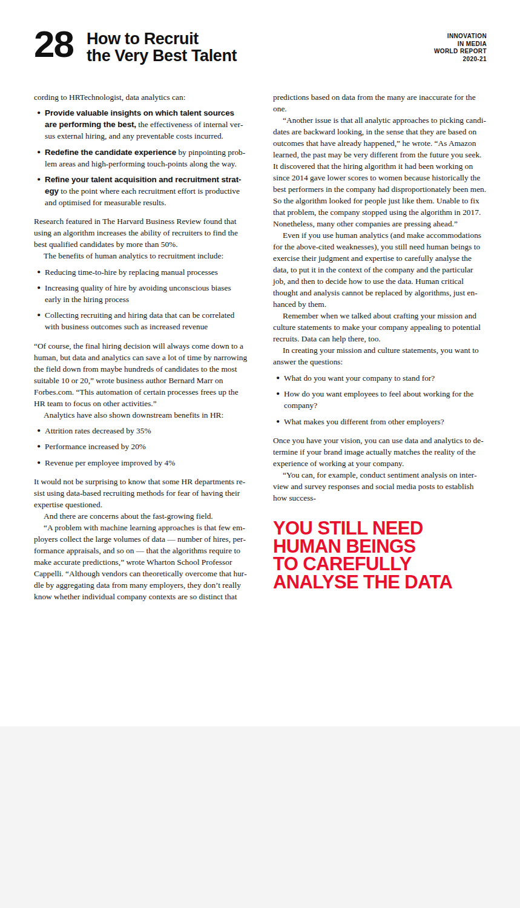28
How to Recruit
the Very Best Talent
Innovation
in Media
World Report
2020-21
cording to HRTechnologist, data analytics can:
Provide valuable insights on which talent sources are performing the best, the effectiveness of internal versus external hiring, and any preventable costs incurred.
Redefine the candidate experience by pinpointing problem areas and high-performing touch-points along the way.
Refine your talent acquisition and recruitment strategy to the point where each recruitment effort is productive and optimised for measurable results.
Research featured in The Harvard Business Review found that using an algorithm increases the ability of recruiters to find the best qualified candidates by more than 50%.
The benefits of human analytics to recruitment include:
Reducing time-to-hire by replacing manual processes
Increasing quality of hire by avoiding unconscious biases early in the hiring process
Collecting recruiting and hiring data that can be correlated with business outcomes such as increased revenue
“Of course, the final hiring decision will always come down to a human, but data and analytics can save a lot of time by narrowing the field down from maybe hundreds of candidates to the most suitable 10 or 20,” wrote business author Bernard Marr on Forbes.com. “This automation of certain processes frees up the HR team to focus on other activities.”
Analytics have also shown downstream benefits in HR:
Attrition rates decreased by 35%
Performance increased by 20%
Revenue per employee improved by 4%
It would not be surprising to know that some HR departments resist using data-based recruiting methods for fear of having their expertise questioned.
And there are concerns about the fast-growing field.
“A problem with machine learning approaches is that few employers collect the large volumes of data — number of hires, performance appraisals, and so on — that the algorithms require to make accurate predictions,” wrote Wharton School Professor Cappelli. “Although vendors can theoretically overcome that hurdle by aggregating data from many employers, they don’t really know whether individual company contexts are so distinct that predictions based on data from the many are inaccurate for the one.
“Another issue is that all analytic approaches to picking candidates are backward looking, in the sense that they are based on outcomes that have already happened,” he wrote. “As Amazon learned, the past may be very different from the future you seek. It discovered that the hiring algorithm it had been working on since 2014 gave lower scores to women because historically the best performers in the company had disproportionately been men. So the algorithm looked for people just like them. Unable to fix that problem, the company stopped using the algorithm in 2017. Nonetheless, many other companies are pressing ahead.”
Even if you use human analytics (and make accommodations for the above-cited weaknesses), you still need human beings to exercise their judgment and expertise to carefully analyse the data, to put it in the context of the company and the particular job, and then to decide how to use the data. Human critical thought and analysis cannot be replaced by algorithms, just enhanced by them.
Remember when we talked about crafting your mission and culture statements to make your company appealing to potential recruits. Data can help there, too.
In creating your mission and culture statements, you want to answer the questions:
What do you want your company to stand for?
How do you want employees to feel about working for the company?
What makes you different from other employers?
Once you have your vision, you can use data and analytics to determine if your brand image actually matches the reality of the experience of working at your company.
“You can, for example, conduct sentiment analysis on interview and survey responses and social media posts to establish how success-
You still need human beings to carefully analyse the data